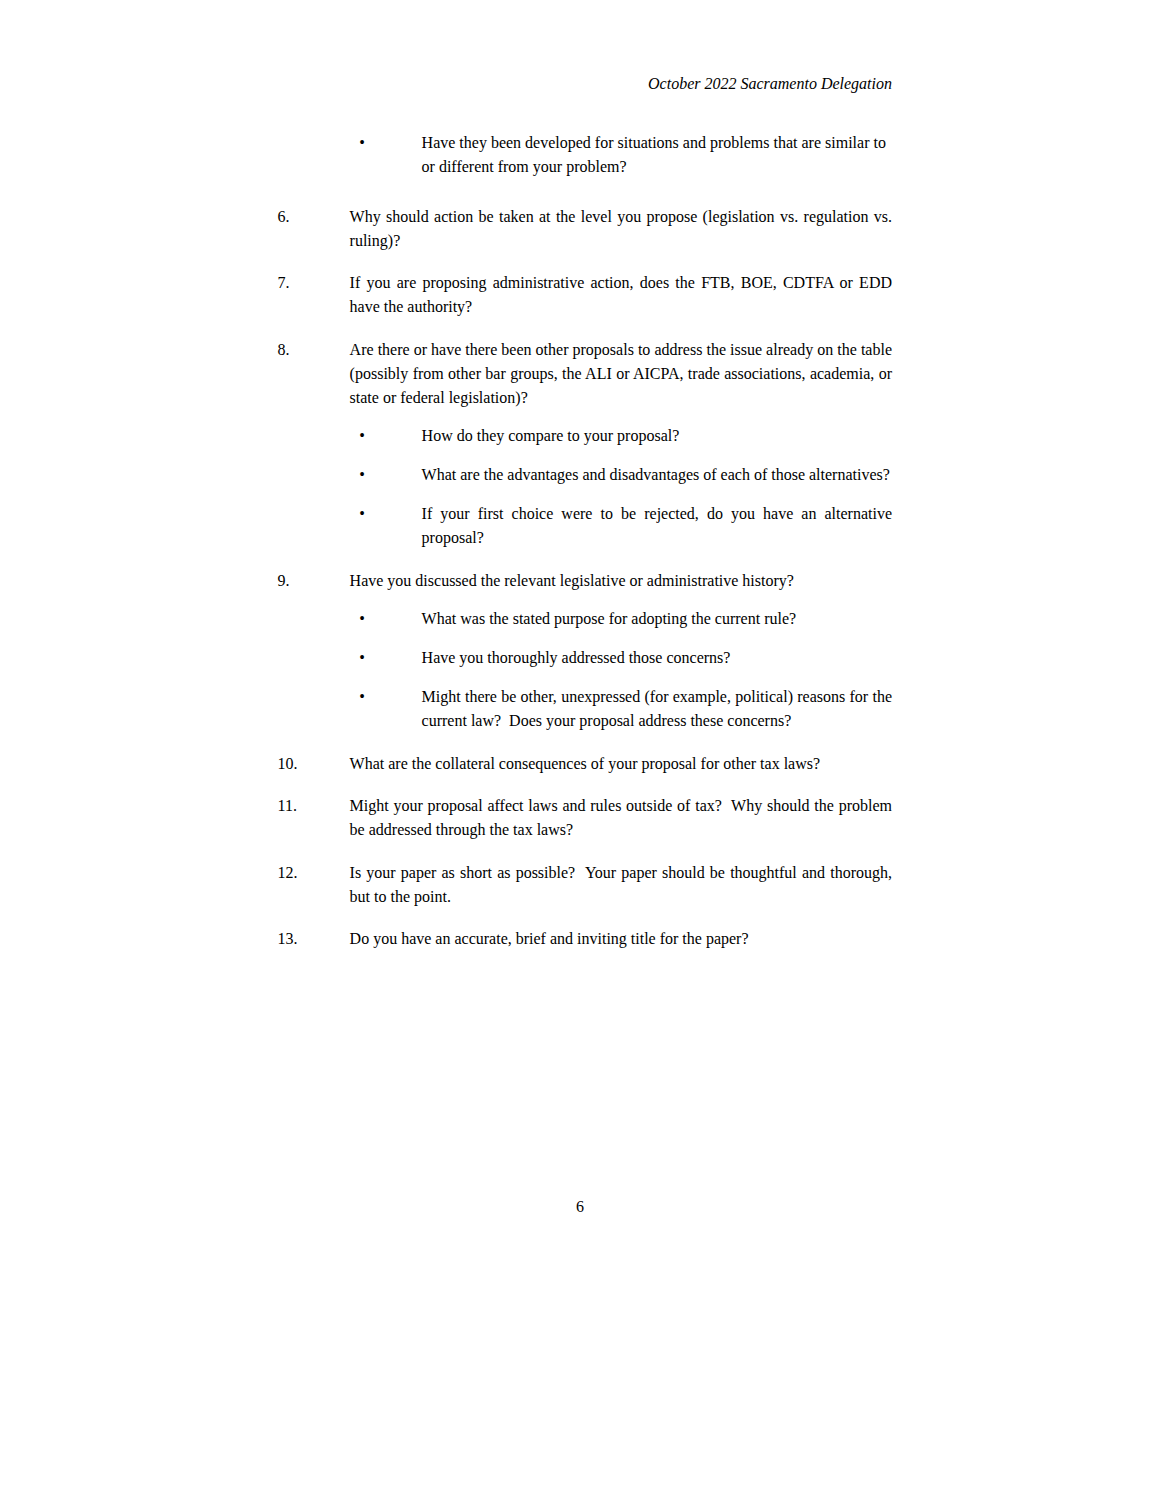October 2022 Sacramento Delegation
Have they been developed for situations and problems that are similar to or different from your problem?
6. Why should action be taken at the level you propose (legislation vs. regulation vs. ruling)?
7. If you are proposing administrative action, does the FTB, BOE, CDTFA or EDD have the authority?
8. Are there or have there been other proposals to address the issue already on the table (possibly from other bar groups, the ALI or AICPA, trade associations, academia, or state or federal legislation)?
How do they compare to your proposal?
What are the advantages and disadvantages of each of those alternatives?
If your first choice were to be rejected, do you have an alternative proposal?
9. Have you discussed the relevant legislative or administrative history?
What was the stated purpose for adopting the current rule?
Have you thoroughly addressed those concerns?
Might there be other, unexpressed (for example, political) reasons for the current law? Does your proposal address these concerns?
10. What are the collateral consequences of your proposal for other tax laws?
11. Might your proposal affect laws and rules outside of tax? Why should the problem be addressed through the tax laws?
12. Is your paper as short as possible? Your paper should be thoughtful and thorough, but to the point.
13. Do you have an accurate, brief and inviting title for the paper?
6